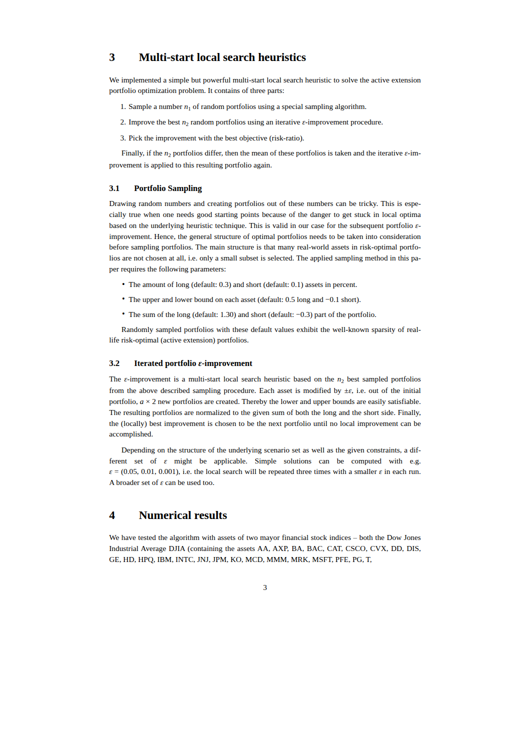3 Multi-start local search heuristics
We implemented a simple but powerful multi-start local search heuristic to solve the active extension portfolio optimization problem. It contains of three parts:
Sample a number n1 of random portfolios using a special sampling algorithm.
Improve the best n2 random portfolios using an iterative ε-improvement procedure.
Pick the improvement with the best objective (risk-ratio).
Finally, if the n2 portfolios differ, then the mean of these portfolios is taken and the iterative ε-improvement is applied to this resulting portfolio again.
3.1 Portfolio Sampling
Drawing random numbers and creating portfolios out of these numbers can be tricky. This is especially true when one needs good starting points because of the danger to get stuck in local optima based on the underlying heuristic technique. This is valid in our case for the subsequent portfolio ε-improvement. Hence, the general structure of optimal portfolios needs to be taken into consideration before sampling portfolios. The main structure is that many real-world assets in risk-optimal portfolios are not chosen at all, i.e. only a small subset is selected. The applied sampling method in this paper requires the following parameters:
The amount of long (default: 0.3) and short (default: 0.1) assets in percent.
The upper and lower bound on each asset (default: 0.5 long and −0.1 short).
The sum of the long (default: 1.30) and short (default: −0.3) part of the portfolio.
Randomly sampled portfolios with these default values exhibit the well-known sparsity of real-life risk-optimal (active extension) portfolios.
3.2 Iterated portfolio ε-improvement
The ε-improvement is a multi-start local search heuristic based on the n2 best sampled portfolios from the above described sampling procedure. Each asset is modified by ±ε, i.e. out of the initial portfolio, a × 2 new portfolios are created. Thereby the lower and upper bounds are easily satisfiable. The resulting portfolios are normalized to the given sum of both the long and the short side. Finally, the (locally) best improvement is chosen to be the next portfolio until no local improvement can be accomplished.
Depending on the structure of the underlying scenario set as well as the given constraints, a different set of ε might be applicable. Simple solutions can be computed with e.g. ε = (0.05, 0.01, 0.001), i.e. the local search will be repeated three times with a smaller ε in each run. A broader set of ε can be used too.
4 Numerical results
We have tested the algorithm with assets of two mayor financial stock indices – both the Dow Jones Industrial Average DJIA (containing the assets AA, AXP, BA, BAC, CAT, CSCO, CVX, DD, DIS, GE, HD, HPQ, IBM, INTC, JNJ, JPM, KO, MCD, MMM, MRK, MSFT, PFE, PG, T,
3